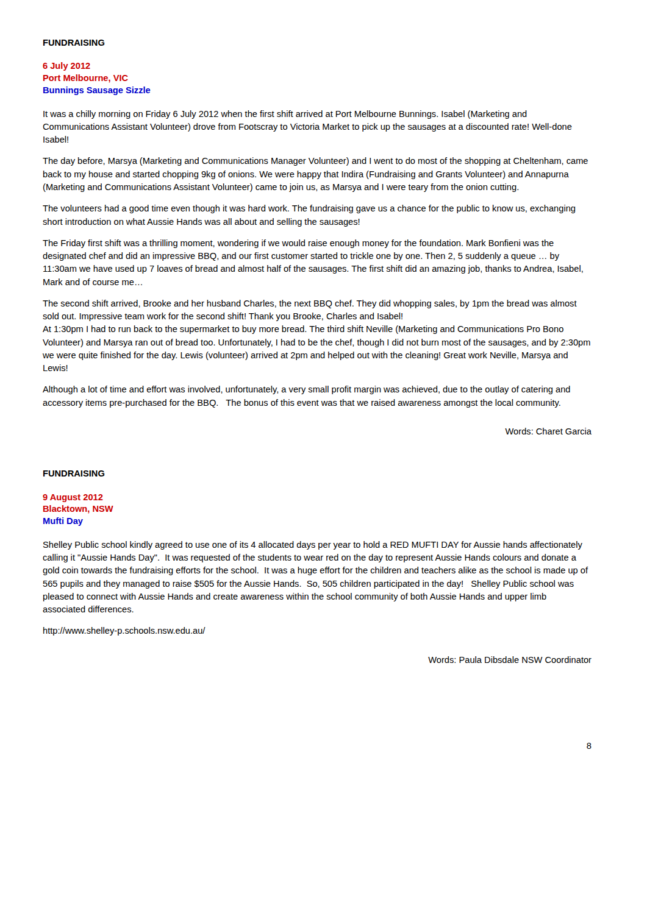FUNDRAISING
6 July 2012 Port Melbourne, VIC Bunnings Sausage Sizzle
It was a chilly morning on Friday 6 July 2012 when the first shift arrived at Port Melbourne Bunnings. Isabel (Marketing and Communications Assistant Volunteer) drove from Footscray to Victoria Market to pick up the sausages at a discounted rate! Well-done Isabel!
The day before, Marsya (Marketing and Communications Manager Volunteer) and I went to do most of the shopping at Cheltenham, came back to my house and started chopping 9kg of onions. We were happy that Indira (Fundraising and Grants Volunteer) and Annapurna (Marketing and Communications Assistant Volunteer) came to join us, as Marsya and I were teary from the onion cutting.
The volunteers had a good time even though it was hard work. The fundraising gave us a chance for the public to know us, exchanging short introduction on what Aussie Hands was all about and selling the sausages!
The Friday first shift was a thrilling moment, wondering if we would raise enough money for the foundation. Mark Bonfieni was the designated chef and did an impressive BBQ, and our first customer started to trickle one by one. Then 2, 5 suddenly a queue … by 11:30am we have used up 7 loaves of bread and almost half of the sausages. The first shift did an amazing job, thanks to Andrea, Isabel, Mark and of course me…
The second shift arrived, Brooke and her husband Charles, the next BBQ chef. They did whopping sales, by 1pm the bread was almost sold out. Impressive team work for the second shift! Thank you Brooke, Charles and Isabel!
At 1:30pm I had to run back to the supermarket to buy more bread. The third shift Neville (Marketing and Communications Pro Bono Volunteer) and Marsya ran out of bread too. Unfortunately, I had to be the chef, though I did not burn most of the sausages, and by 2:30pm we were quite finished for the day. Lewis (volunteer) arrived at 2pm and helped out with the cleaning! Great work Neville, Marsya and Lewis!
Although a lot of time and effort was involved, unfortunately, a very small profit margin was achieved, due to the outlay of catering and accessory items pre-purchased for the BBQ. The bonus of this event was that we raised awareness amongst the local community.
Words: Charet Garcia
FUNDRAISING
9 August 2012 Blacktown, NSW Mufti Day
Shelley Public school kindly agreed to use one of its 4 allocated days per year to hold a RED MUFTI DAY for Aussie hands affectionately calling it "Aussie Hands Day". It was requested of the students to wear red on the day to represent Aussie Hands colours and donate a gold coin towards the fundraising efforts for the school. It was a huge effort for the children and teachers alike as the school is made up of 565 pupils and they managed to raise $505 for the Aussie Hands. So, 505 children participated in the day! Shelley Public school was pleased to connect with Aussie Hands and create awareness within the school community of both Aussie Hands and upper limb associated differences.
http://www.shelley-p.schools.nsw.edu.au/
Words: Paula Dibsdale NSW Coordinator
8